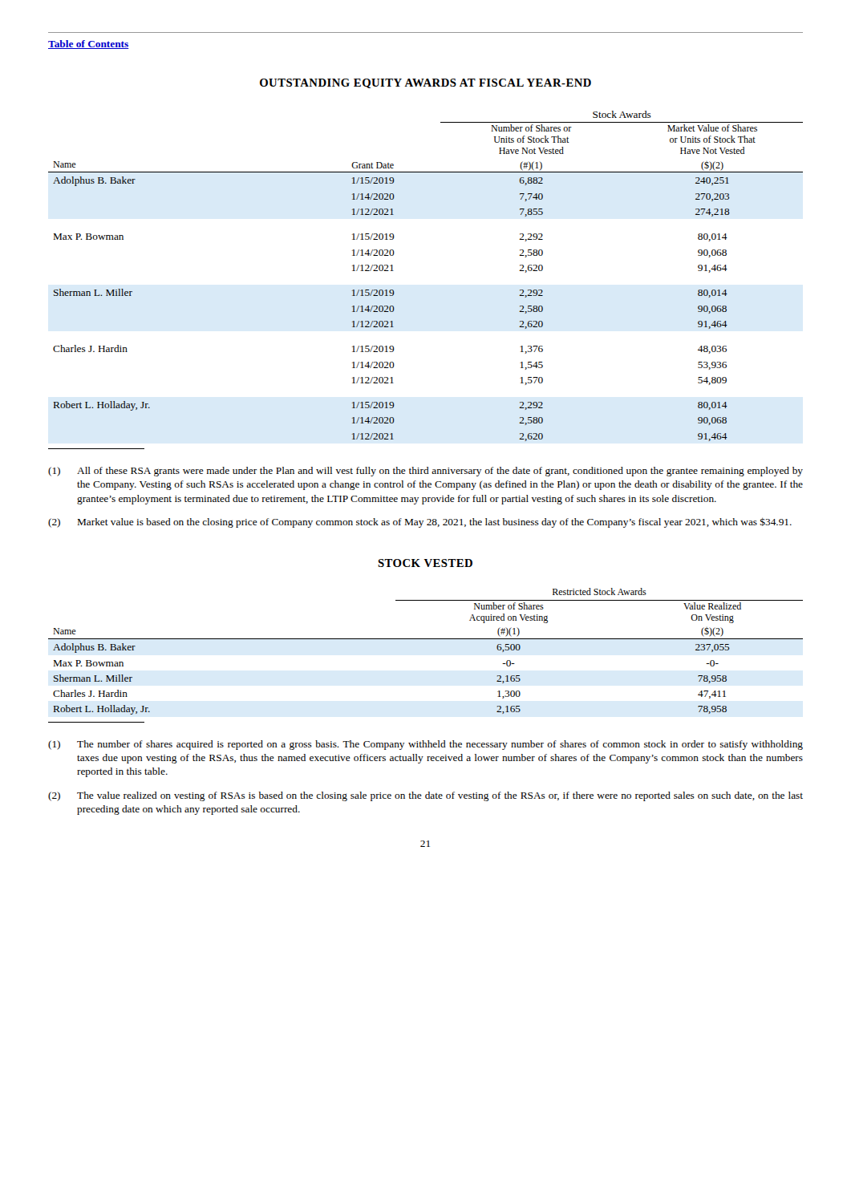Table of Contents
OUTSTANDING EQUITY AWARDS AT FISCAL YEAR-END
| | | Stock Awards |
| | | Number of Shares or Units of Stock That Have Not Vested | Market Value of Shares or Units of Stock That Have Not Vested |
| Name | Grant Date | (#)(1) | ($)(2) |
| Adolphus B. Baker | 1/15/2019 | 6,882 | 240,251 |
| | 1/14/2020 | 7,740 | 270,203 |
| | 1/12/2021 | 7,855 | 274,218 |
| Max P. Bowman | 1/15/2019 | 2,292 | 80,014 |
| | 1/14/2020 | 2,580 | 90,068 |
| | 1/12/2021 | 2,620 | 91,464 |
| Sherman L. Miller | 1/15/2019 | 2,292 | 80,014 |
| | 1/14/2020 | 2,580 | 90,068 |
| | 1/12/2021 | 2,620 | 91,464 |
| Charles J. Hardin | 1/15/2019 | 1,376 | 48,036 |
| | 1/14/2020 | 1,545 | 53,936 |
| | 1/12/2021 | 1,570 | 54,809 |
| Robert L. Holladay, Jr. | 1/15/2019 | 2,292 | 80,014 |
| | 1/14/2020 | 2,580 | 90,068 |
| | 1/12/2021 | 2,620 | 91,464 |
(1)
All of these RSA grants were made under the Plan and will vest fully on the third anniversary of the date of grant, conditioned upon the grantee remaining employed by the Company. Vesting of such RSAs is accelerated upon a change in control of the Company (as defined in the Plan) or upon the death or disability of the grantee. If the grantee’s employment is terminated due to retirement, the LTIP Committee may provide for full or partial vesting of such shares in its sole discretion.
(2)
Market value is based on the closing price of Company common stock as of May 28, 2021, the last business day of the Company’s fiscal year 2021, which was $34.91.
STOCK VESTED
| | Restricted Stock Awards |
| | Number of Shares Acquired on Vesting | Value Realized On Vesting |
| Name | (#)(1) | ($)(2) |
| Adolphus B. Baker | 6,500 | 237,055 |
| Max P. Bowman | -0- | -0- |
| Sherman L. Miller | 2,165 | 78,958 |
| Charles J. Hardin | 1,300 | 47,411 |
| Robert L. Holladay, Jr. | 2,165 | 78,958 |
(1)
The number of shares acquired is reported on a gross basis. The Company withheld the necessary number of shares of common stock in order to satisfy withholding taxes due upon vesting of the RSAs, thus the named executive officers actually received a lower number of shares of the Company’s common stock than the numbers reported in this table.
(2)
The value realized on vesting of RSAs is based on the closing sale price on the date of vesting of the RSAs or, if there were no reported sales on such date, on the last preceding date on which any reported sale occurred.
21